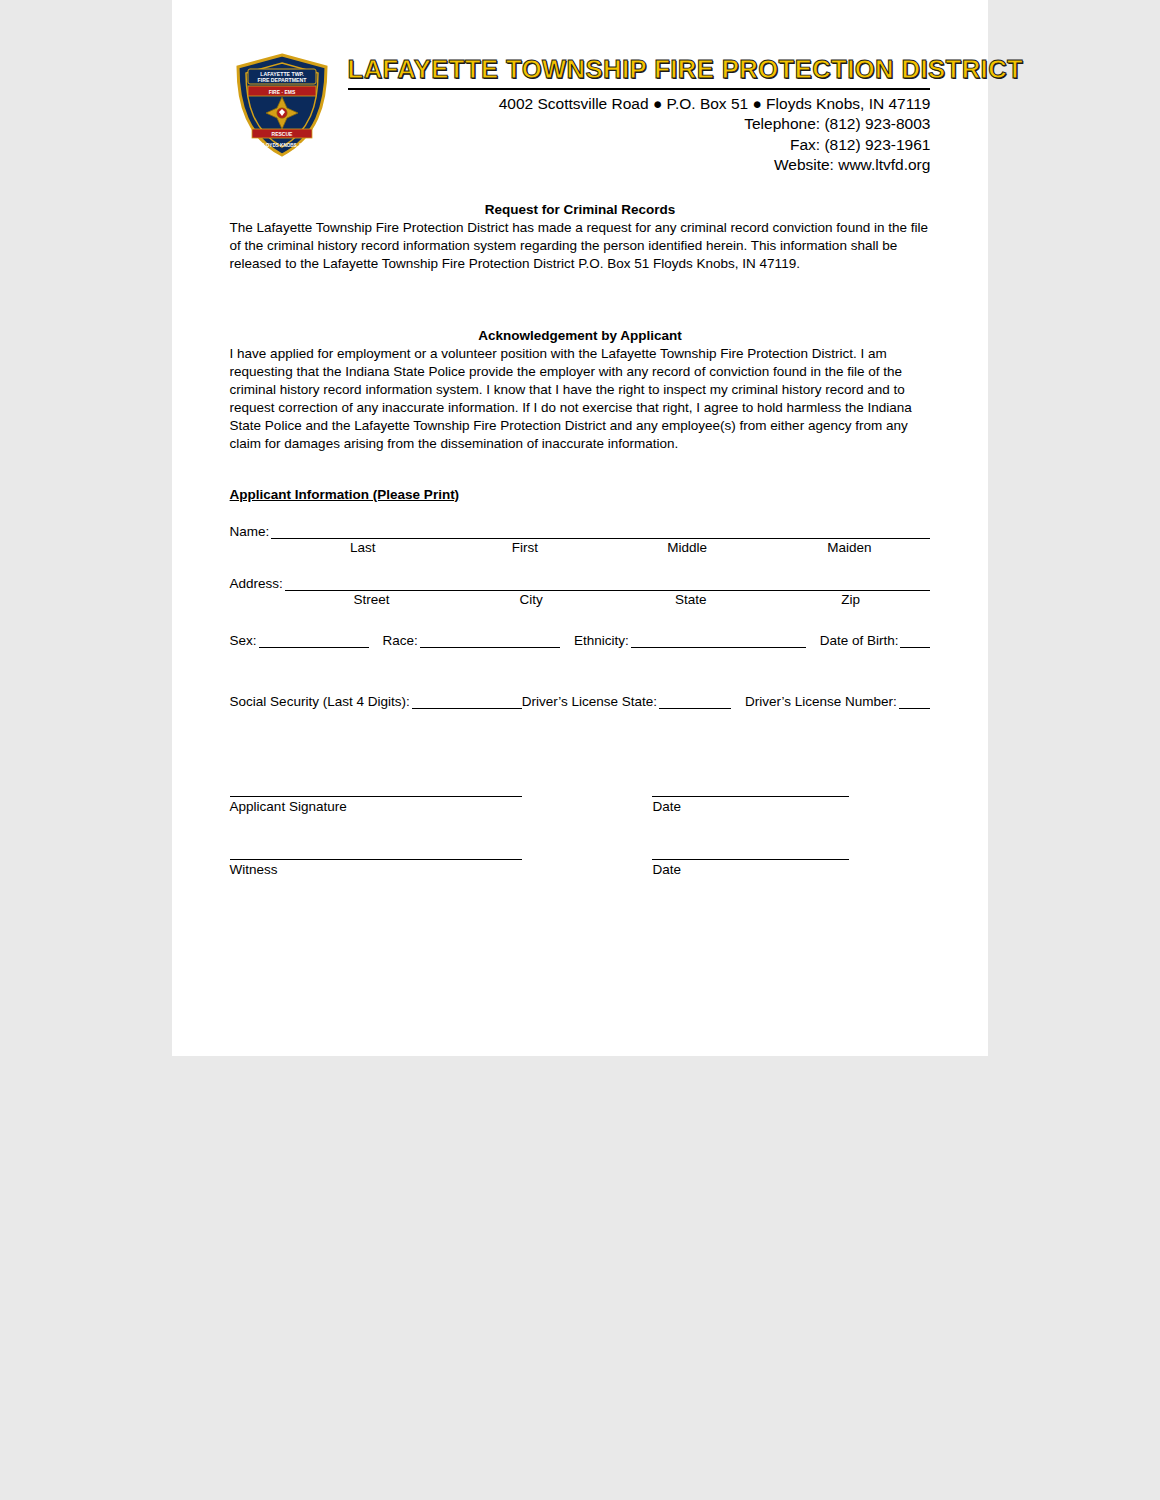LAFAYETTE TWP. FIRE DEPARTMENT FIRE · EMS RESCUE FLOYDS KNOBS, IN
LAFAYETTE TOWNSHIP FIRE PROTECTION DISTRICT
4002 Scottsville Road ● P.O. Box 51 ● Floyds Knobs, IN 47119
Telephone: (812) 923-8003
Fax: (812) 923-1961
Website: www.ltvfd.org
Request for Criminal Records
The Lafayette Township Fire Protection District has made a request for any criminal record conviction found in the file of the criminal history record information system regarding the person identified herein. This information shall be released to the Lafayette Township Fire Protection District P.O. Box 51 Floyds Knobs, IN 47119.
Acknowledgement by Applicant
I have applied for employment or a volunteer position with the Lafayette Township Fire Protection District. I am requesting that the Indiana State Police provide the employer with any record of conviction found in the file of the criminal history record information system. I know that I have the right to inspect my criminal history record and to request correction of any inaccurate information. If I do not exercise that right, I agree to hold harmless the Indiana State Police and the Lafayette Township Fire Protection District and any employee(s) from either agency from any claim for damages arising from the dissemination of inaccurate information.
Applicant Information (Please Print)
Name:
Last First Middle Maiden
Address:
Street City State Zip
Sex: Race: Ethnicity: Date of Birth:
Social Security (Last 4 Digits): Driver’s License State: Driver’s License Number:
Applicant Signature
Date
Witness
Date